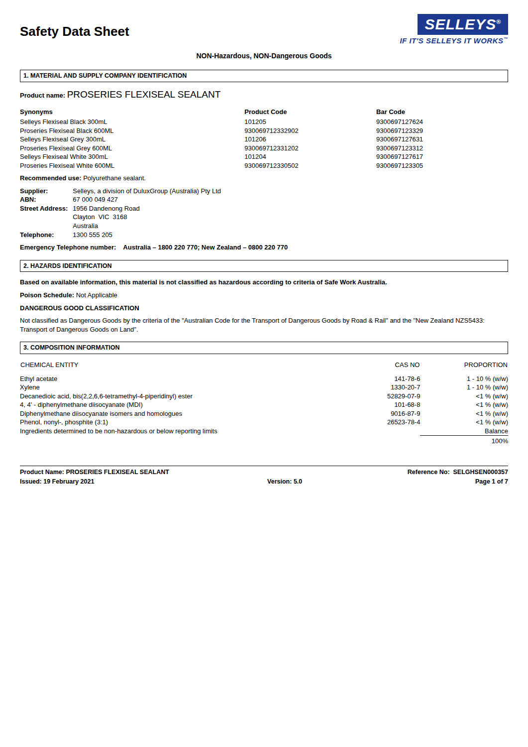Safety Data Sheet
SELLEYS®
IF IT'S SELLEYS IT WORKS™
NON-Hazardous, NON-Dangerous Goods
1. MATERIAL AND SUPPLY COMPANY IDENTIFICATION
Product name: PROSERIES FLEXISEAL SEALANT
| Synonyms | Product Code | Bar Code |
| --- | --- | --- |
| Selleys Flexiseal Black 300mL | 101205 | 9300697127624 |
| Proseries Flexiseal Black 600ML | 930069712332902 | 9300697123329 |
| Selleys Flexiseal Grey 300mL | 101206 | 9300697127631 |
| Proseries Flexiseal Grey 600ML | 930069712331202 | 9300697123312 |
| Selleys Flexiseal White 300mL | 101204 | 9300697127617 |
| Proseries Flexiseal White 600ML | 930069712330502 | 9300697123305 |
Recommended use: Polyurethane sealant.
| Supplier: | Selleys, a division of DuluxGroup (Australia) Pty Ltd |
| ABN: | 67 000 049 427 |
| Street Address: | 1956 Dandenong Road Clayton VIC 3168 Australia |
| Telephone: | 1300 555 205 |
Emergency Telephone number: Australia – 1800 220 770; New Zealand – 0800 220 770
2. HAZARDS IDENTIFICATION
Based on available information, this material is not classified as hazardous according to criteria of Safe Work Australia.
Poison Schedule: Not Applicable
DANGEROUS GOOD CLASSIFICATION
Not classified as Dangerous Goods by the criteria of the "Australian Code for the Transport of Dangerous Goods by Road & Rail" and the "New Zealand NZS5433: Transport of Dangerous Goods on Land".
3. COMPOSITION INFORMATION
| CHEMICAL ENTITY | CAS NO | PROPORTION |
| --- | --- | --- |
| Ethyl acetate | 141-78-6 | 1 - 10 % (w/w) |
| Xylene | 1330-20-7 | 1 - 10 % (w/w) |
| Decanedioic acid, bis(2,2,6,6-tetramethyl-4-piperidinyl) ester | 52829-07-9 | <1 % (w/w) |
| 4, 4' - diphenylmethane diisocyanate (MDI) | 101-68-8 | <1 % (w/w) |
| Diphenylmethane diisocyanate isomers and homologues | 9016-87-9 | <1 % (w/w) |
| Phenol, nonyl-, phosphite (3:1) | 26523-78-4 | <1 % (w/w) |
| Ingredients determined to be non-hazardous or below reporting limits | | Balance |
| | | 100% |
Product Name: PROSERIES FLEXISEAL SEALANT Reference No: SELGHSEN000357
Issued: 19 February 2021 Version: 5.0 Page 1 of 7